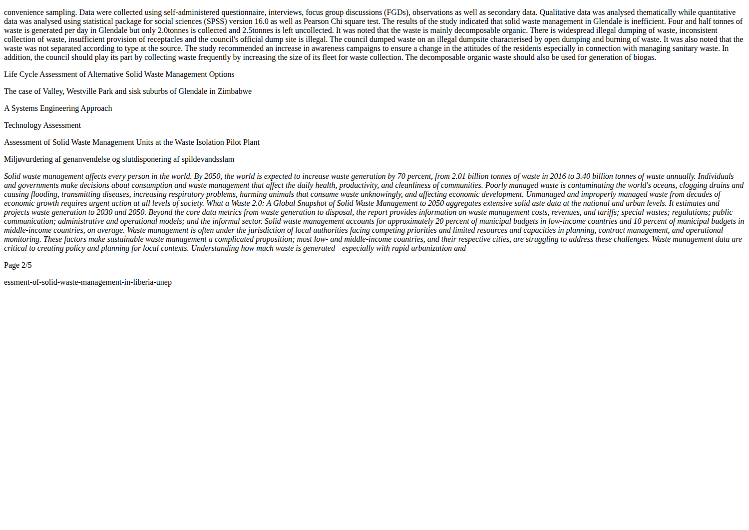convenience sampling. Data were collected using self-administered questionnaire, interviews, focus group discussions (FGDs), observations as well as secondary data. Qualitative data was analysed thematically while quantitative data was analysed using statistical package for social sciences (SPSS) version 16.0 as well as Pearson Chi square test. The results of the study indicated that solid waste management in Glendale is inefficient. Four and half tonnes of waste is generated per day in Glendale but only 2.0tonnes is collected and 2.5tonnes is left uncollected. It was noted that the waste is mainly decomposable organic. There is widespread illegal dumping of waste, inconsistent collection of waste, insufficient provision of receptacles and the council's official dump site is illegal. The council dumped waste on an illegal dumpsite characterised by open dumping and burning of waste. It was also noted that the waste was not separated according to type at the source. The study recommended an increase in awareness campaigns to ensure a change in the attitudes of the residents especially in connection with managing sanitary waste. In addition, the council should play its part by collecting waste frequently by increasing the size of its fleet for waste collection. The decomposable organic waste should also be used for generation of biogas.
Life Cycle Assessment of Alternative Solid Waste Management Options
The case of Valley, Westville Park and sisk suburbs of Glendale in Zimbabwe
A Systems Engineering Approach
Technology Assessment
Assessment of Solid Waste Management Units at the Waste Isolation Pilot Plant
Miljøvurdering af genanvendelse og slutdisponering af spildevandsslam
Solid waste management affects every person in the world. By 2050, the world is expected to increase waste generation by 70 percent, from 2.01 billion tonnes of waste in 2016 to 3.40 billion tonnes of waste annually. Individuals and governments make decisions about consumption and waste management that affect the daily health, productivity, and cleanliness of communities. Poorly managed waste is contaminating the world's oceans, clogging drains and causing flooding, transmitting diseases, increasing respiratory problems, harming animals that consume waste unknowingly, and affecting economic development. Unmanaged and improperly managed waste from decades of economic growth requires urgent action at all levels of society. What a Waste 2.0: A Global Snapshot of Solid Waste Management to 2050 aggregates extensive solid aste data at the national and urban levels. It estimates and projects waste generation to 2030 and 2050. Beyond the core data metrics from waste generation to disposal, the report provides information on waste management costs, revenues, and tariffs; special wastes; regulations; public communication; administrative and operational models; and the informal sector. Solid waste management accounts for approximately 20 percent of municipal budgets in low-income countries and 10 percent of municipal budgets in middle-income countries, on average. Waste management is often under the jurisdiction of local authorities facing competing priorities and limited resources and capacities in planning, contract management, and operational monitoring. These factors make sustainable waste management a complicated proposition; most low- and middle-income countries, and their respective cities, are struggling to address these challenges. Waste management data are critical to creating policy and planning for local contexts. Understanding how much waste is generated—especially with rapid urbanization and
Page 2/5
essment-of-solid-waste-management-in-liberia-unep